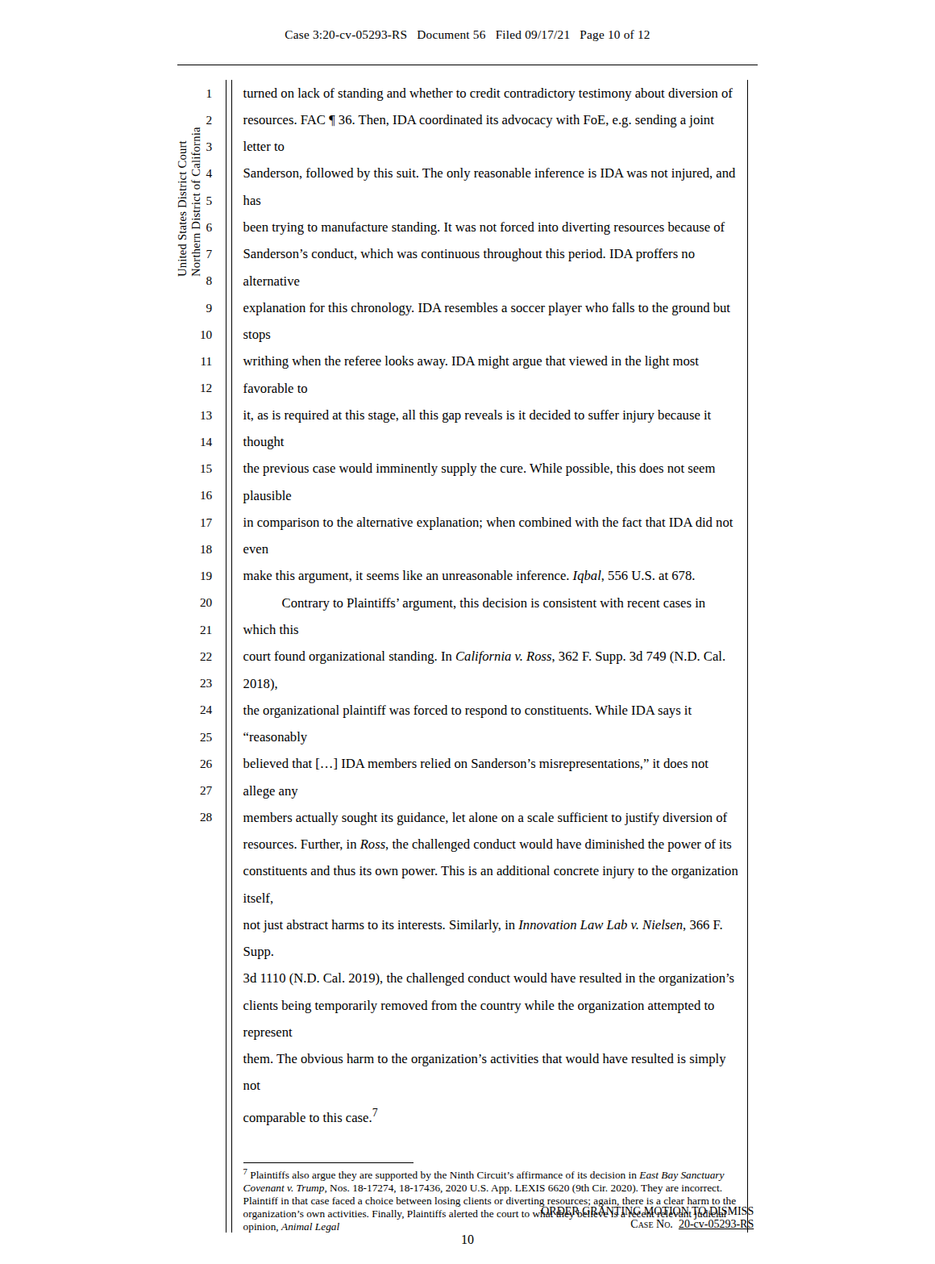Case 3:20-cv-05293-RS Document 56 Filed 09/17/21 Page 10 of 12
United States District Court
Northern District of California
1
2
3
4
5
6
7
8
9
10
11
12
13
14
15
16
17
18
19
20
21
22
23
24
25
26
27
28
turned on lack of standing and whether to credit contradictory testimony about diversion of
resources. FAC ¶ 36. Then, IDA coordinated its advocacy with FoE, e.g. sending a joint letter to
Sanderson, followed by this suit. The only reasonable inference is IDA was not injured, and has
been trying to manufacture standing. It was not forced into diverting resources because of
Sanderson’s conduct, which was continuous throughout this period. IDA proffers no alternative
explanation for this chronology. IDA resembles a soccer player who falls to the ground but stops
writhing when the referee looks away. IDA might argue that viewed in the light most favorable to
it, as is required at this stage, all this gap reveals is it decided to suffer injury because it thought
the previous case would imminently supply the cure. While possible, this does not seem plausible
in comparison to the alternative explanation; when combined with the fact that IDA did not even
make this argument, it seems like an unreasonable inference. Iqbal, 556 U.S. at 678.
Contrary to Plaintiffs’ argument, this decision is consistent with recent cases in which this
court found organizational standing. In California v. Ross, 362 F. Supp. 3d 749 (N.D. Cal. 2018),
the organizational plaintiff was forced to respond to constituents. While IDA says it “reasonably
believed that […] IDA members relied on Sanderson’s misrepresentations,” it does not allege any
members actually sought its guidance, let alone on a scale sufficient to justify diversion of
resources. Further, in Ross, the challenged conduct would have diminished the power of its
constituents and thus its own power. This is an additional concrete injury to the organization itself,
not just abstract harms to its interests. Similarly, in Innovation Law Lab v. Nielsen, 366 F. Supp.
3d 1110 (N.D. Cal. 2019), the challenged conduct would have resulted in the organization’s
clients being temporarily removed from the country while the organization attempted to represent
them. The obvious harm to the organization’s activities that would have resulted is simply not
comparable to this case.7
7 Plaintiffs also argue they are supported by the Ninth Circuit’s affirmance of its decision in East Bay Sanctuary Covenant v. Trump, Nos. 18-17274, 18-17436, 2020 U.S. App. LEXIS 6620 (9th Cir. 2020). They are incorrect. Plaintiff in that case faced a choice between losing clients or diverting resources; again, there is a clear harm to the organization’s own activities. Finally, Plaintiffs alerted the court to what they believe is a recent relevant judicial opinion, Animal Legal
ORDER GRANTING MOTION TO DISMISS
Case No. 20-cv-05293-RS
10